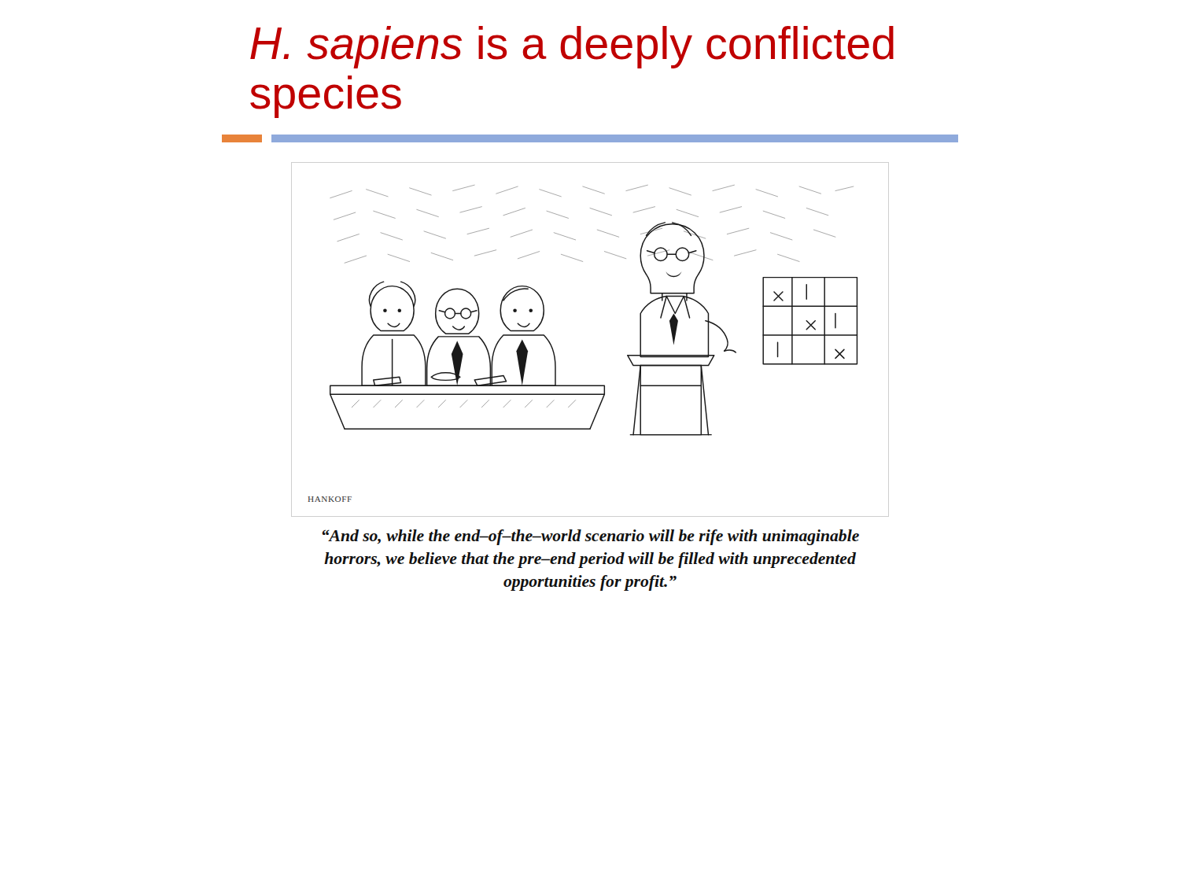H. sapiens is a deeply conflicted species
HANKOFF
“And so, while the end–of–the–world scenario will be rife with unimaginable horrors, we believe that the pre–end period will be filled with unprecedented opportunities for profit.”